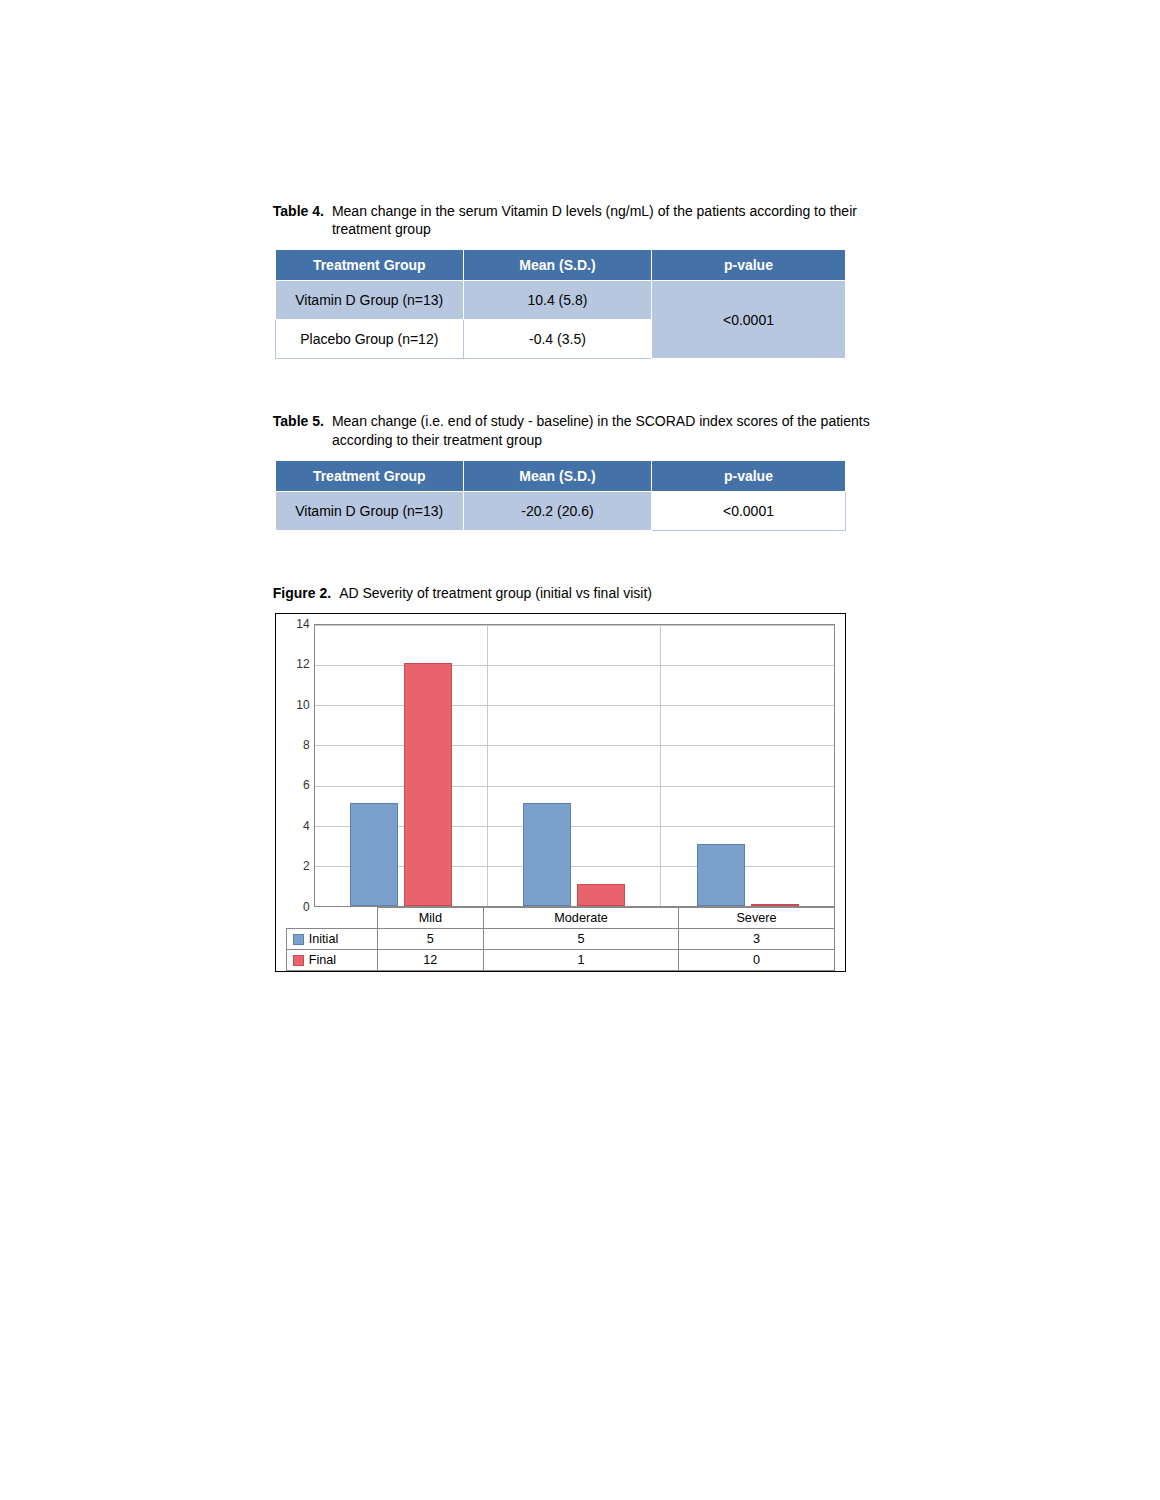Table 4. Mean change in the serum Vitamin D levels (ng/mL) of the patients according to their treatment group
| Treatment Group | Mean (S.D.) | p-value |
| --- | --- | --- |
| Vitamin D Group (n=13) | 10.4 (5.8) | <0.0001 |
| Placebo Group (n=12) | -0.4 (3.5) |
Table 5. Mean change (i.e. end of study - baseline) in the SCORAD index scores of the patients according to their treatment group
| Treatment Group | Mean (S.D.) | p-value |
| --- | --- | --- |
| Vitamin D Group (n=13) | -20.2 (20.6) | <0.0001 |
Figure 2. AD Severity of treatment group (initial vs final visit)
14 12 10 8 6 4 2 0
| | Mild | Moderate | Severe |
| Initial | 5 | 5 | 3 |
| Final | 12 | 1 | 0 |